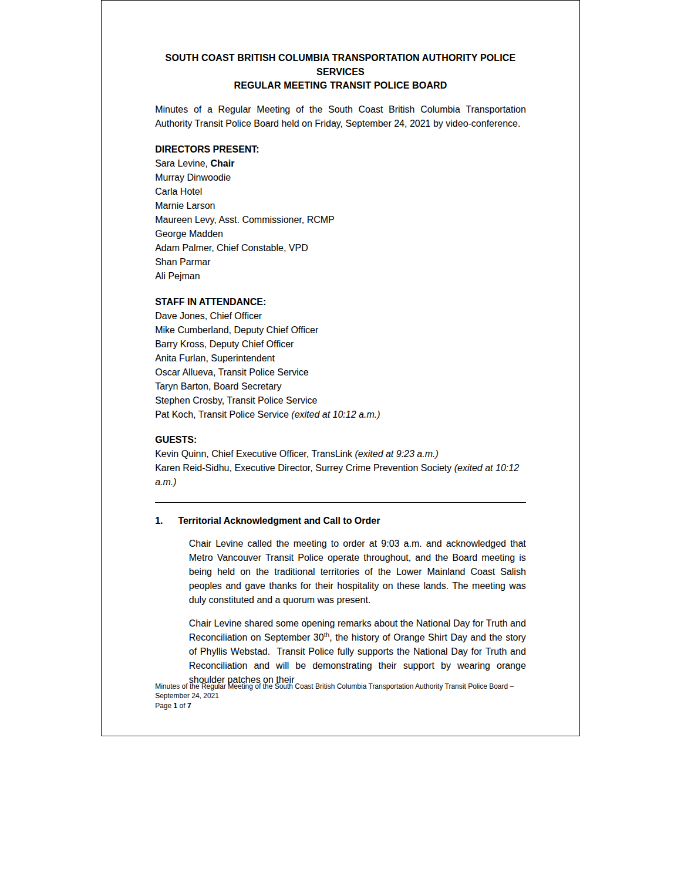SOUTH COAST BRITISH COLUMBIA TRANSPORTATION AUTHORITY POLICE SERVICES
REGULAR MEETING TRANSIT POLICE BOARD
Minutes of a Regular Meeting of the South Coast British Columbia Transportation Authority Transit Police Board held on Friday, September 24, 2021 by video-conference.
DIRECTORS PRESENT:
Sara Levine, Chair
Murray Dinwoodie
Carla Hotel
Marnie Larson
Maureen Levy, Asst. Commissioner, RCMP
George Madden
Adam Palmer, Chief Constable, VPD
Shan Parmar
Ali Pejman
STAFF IN ATTENDANCE:
Dave Jones, Chief Officer
Mike Cumberland, Deputy Chief Officer
Barry Kross, Deputy Chief Officer
Anita Furlan, Superintendent
Oscar Allueva, Transit Police Service
Taryn Barton, Board Secretary
Stephen Crosby, Transit Police Service
Pat Koch, Transit Police Service (exited at 10:12 a.m.)
GUESTS:
Kevin Quinn, Chief Executive Officer, TransLink (exited at 9:23 a.m.)
Karen Reid-Sidhu, Executive Director, Surrey Crime Prevention Society (exited at 10:12 a.m.)
1. Territorial Acknowledgment and Call to Order
Chair Levine called the meeting to order at 9:03 a.m. and acknowledged that Metro Vancouver Transit Police operate throughout, and the Board meeting is being held on the traditional territories of the Lower Mainland Coast Salish peoples and gave thanks for their hospitality on these lands. The meeting was duly constituted and a quorum was present.
Chair Levine shared some opening remarks about the National Day for Truth and Reconciliation on September 30th, the history of Orange Shirt Day and the story of Phyllis Webstad. Transit Police fully supports the National Day for Truth and Reconciliation and will be demonstrating their support by wearing orange shoulder patches on their
Minutes of the Regular Meeting of the South Coast British Columbia Transportation Authority Transit Police Board – September 24, 2021
Page 1 of 7